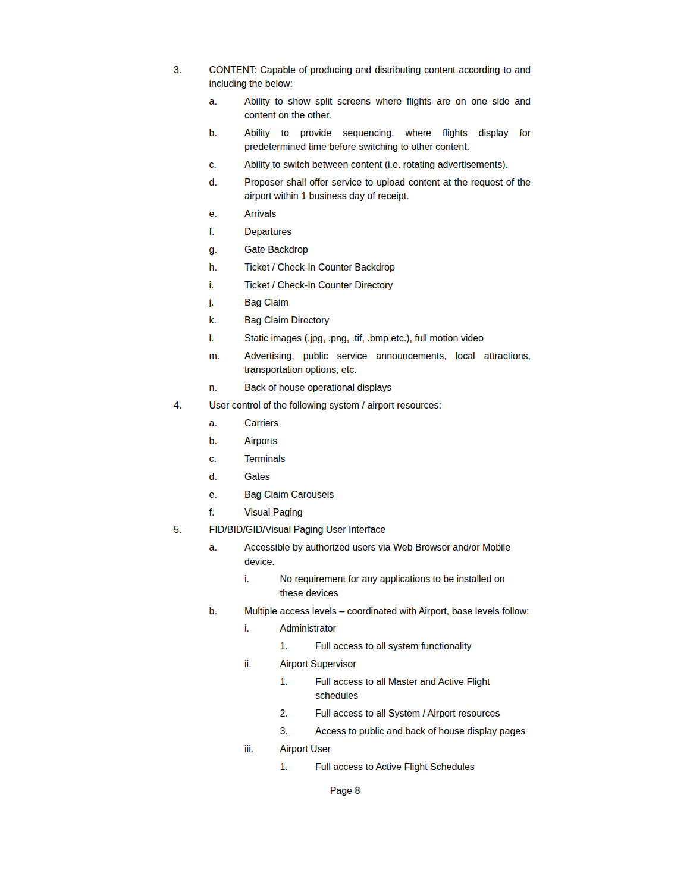3.
CONTENT: Capable of producing and distributing content according to and including the below:
a.
Ability to show split screens where flights are on one side and content on the other.
b.
Ability to provide sequencing, where flights display for predetermined time before switching to other content.
c.
Ability to switch between content (i.e. rotating advertisements).
d.
Proposer shall offer service to upload content at the request of the airport within 1 business day of receipt.
e.
Arrivals
f.
Departures
g.
Gate Backdrop
h.
Ticket / Check-In Counter Backdrop
i.
Ticket / Check-In Counter Directory
j.
Bag Claim
k.
Bag Claim Directory
l.
Static images (.jpg, .png, .tif, .bmp etc.), full motion video
m.
Advertising, public service announcements, local attractions, transportation options, etc.
n.
Back of house operational displays
4.
User control of the following system / airport resources:
a.
Carriers
b.
Airports
c.
Terminals
d.
Gates
e.
Bag Claim Carousels
f.
Visual Paging
5.
FID/BID/GID/Visual Paging User Interface
a.
Accessible by authorized users via Web Browser and/or Mobile device.
i.
No requirement for any applications to be installed on these devices
b.
Multiple access levels – coordinated with Airport, base levels follow:
i.
Administrator
1.
Full access to all system functionality
ii.
Airport Supervisor
1.
Full access to all Master and Active Flight schedules
2.
Full access to all System / Airport resources
3.
Access to public and back of house display pages
iii.
Airport User
1.
Full access to Active Flight Schedules
Page 8